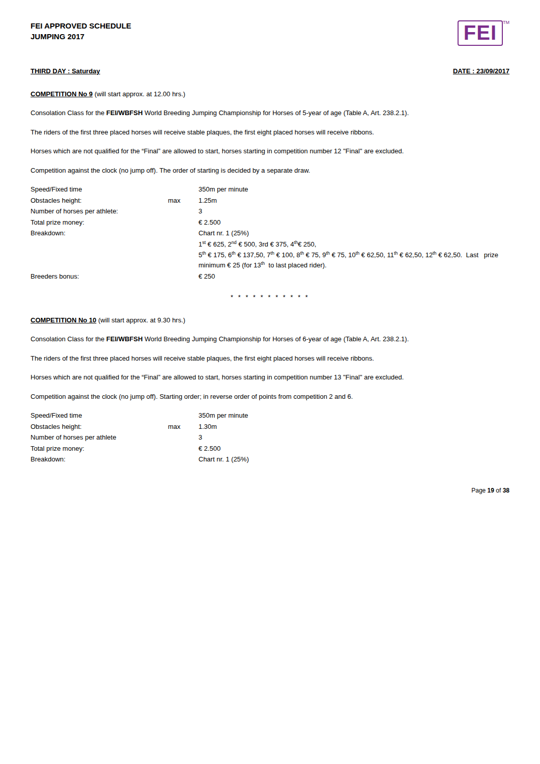FEI APPROVED SCHEDULE
JUMPING 2017
FEI
TM
THIRD DAY : Saturday DATE : 23/09/2017
COMPETITION No 9 (will start approx. at 12.00 hrs.)
Consolation Class for the FEI/WBFSH World Breeding Jumping Championship for Horses of 5-year of age (Table A, Art. 238.2.1).
The riders of the first three placed horses will receive stable plaques, the first eight placed horses will receive ribbons.
Horses which are not qualified for the “Final” are allowed to start, horses starting in competition number 12 "Final" are excluded.
Competition against the clock (no jump off). The order of starting is decided by a separate draw.
| Speed/Fixed time | | 350m per minute |
| Obstacles height: | max | 1.25m |
| Number of horses per athlete: | | 3 |
| Total prize money: | | € 2.500 |
| Breakdown: | | Chart nr. 1 (25%) |
| | | 1 st € 625, 2 nd € 500, 3rd € 375, 4 th € 250, |
| | | 5 th € 175, 6 th € 137,50, 7 th € 100, 8 th € 75, 9 th € 75, 10 th € 62,50, 11 th € 62,50, 12 th € 62,50. Last prize minimum € 25 (for 13 th to last placed rider). |
| Breeders bonus: | | € 250 |
* * * * * * * * * * *
COMPETITION No 10 (will start approx. at 9.30 hrs.)
Consolation Class for the FEI/WBFSH World Breeding Jumping Championship for Horses of 6-year of age (Table A, Art. 238.2.1).
The riders of the first three placed horses will receive stable plaques, the first eight placed horses will receive ribbons.
Horses which are not qualified for the “Final” are allowed to start, horses starting in competition number 13 "Final" are excluded.
Competition against the clock (no jump off). Starting order; in reverse order of points from competition 2 and 6.
| Speed/Fixed time | | 350m per minute |
| Obstacles height: | max | 1.30m |
| Number of horses per athlete | | 3 |
| Total prize money: | | € 2.500 |
| Breakdown: | | Chart nr. 1 (25%) |
Page 19 of 38